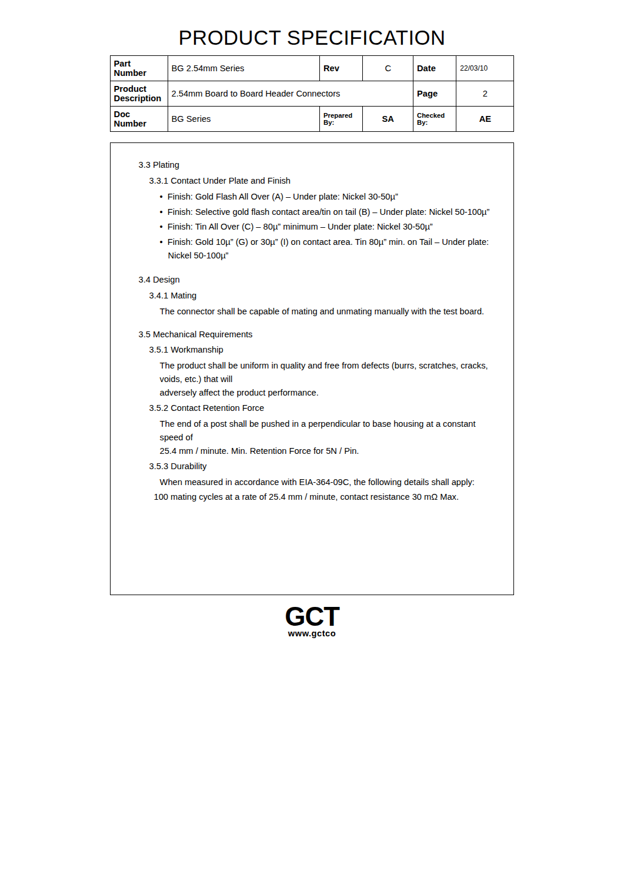PRODUCT SPECIFICATION
| Part Number | BG 2.54mm Series | Rev | C | Date | 22/03/10 |
| Product Description | 2.54mm Board to Board Header Connectors | Page | 2 |
| Doc Number | BG Series | Prepared By: | SA | Checked By: | AE |
3.3 Plating
3.3.1 Contact Under Plate and Finish
Finish: Gold Flash All Over (A) – Under plate: Nickel 30-50µ”
Finish: Selective gold flash contact area/tin on tail (B) – Under plate: Nickel 50-100µ”
Finish: Tin All Over (C) – 80µ” minimum – Under plate: Nickel 30-50µ”
Finish: Gold 10µ” (G) or 30µ” (I) on contact area. Tin 80µ” min. on Tail – Under plate: Nickel 50-100µ”
3.4 Design
3.4.1 Mating
The connector shall be capable of mating and unmating manually with the test board.
3.5 Mechanical Requirements
3.5.1 Workmanship
The product shall be uniform in quality and free from defects (burrs, scratches, cracks, voids, etc.) that will
adversely affect the product performance.
3.5.2 Contact Retention Force
The end of a post shall be pushed in a perpendicular to base housing at a constant speed of
25.4 mm / minute. Min. Retention Force for 5N / Pin.
3.5.3 Durability
When measured in accordance with EIA-364-09C, the following details shall apply:
100 mating cycles at a rate of 25.4 mm / minute, contact resistance 30 mΩ Max.
GCT
www.gctco